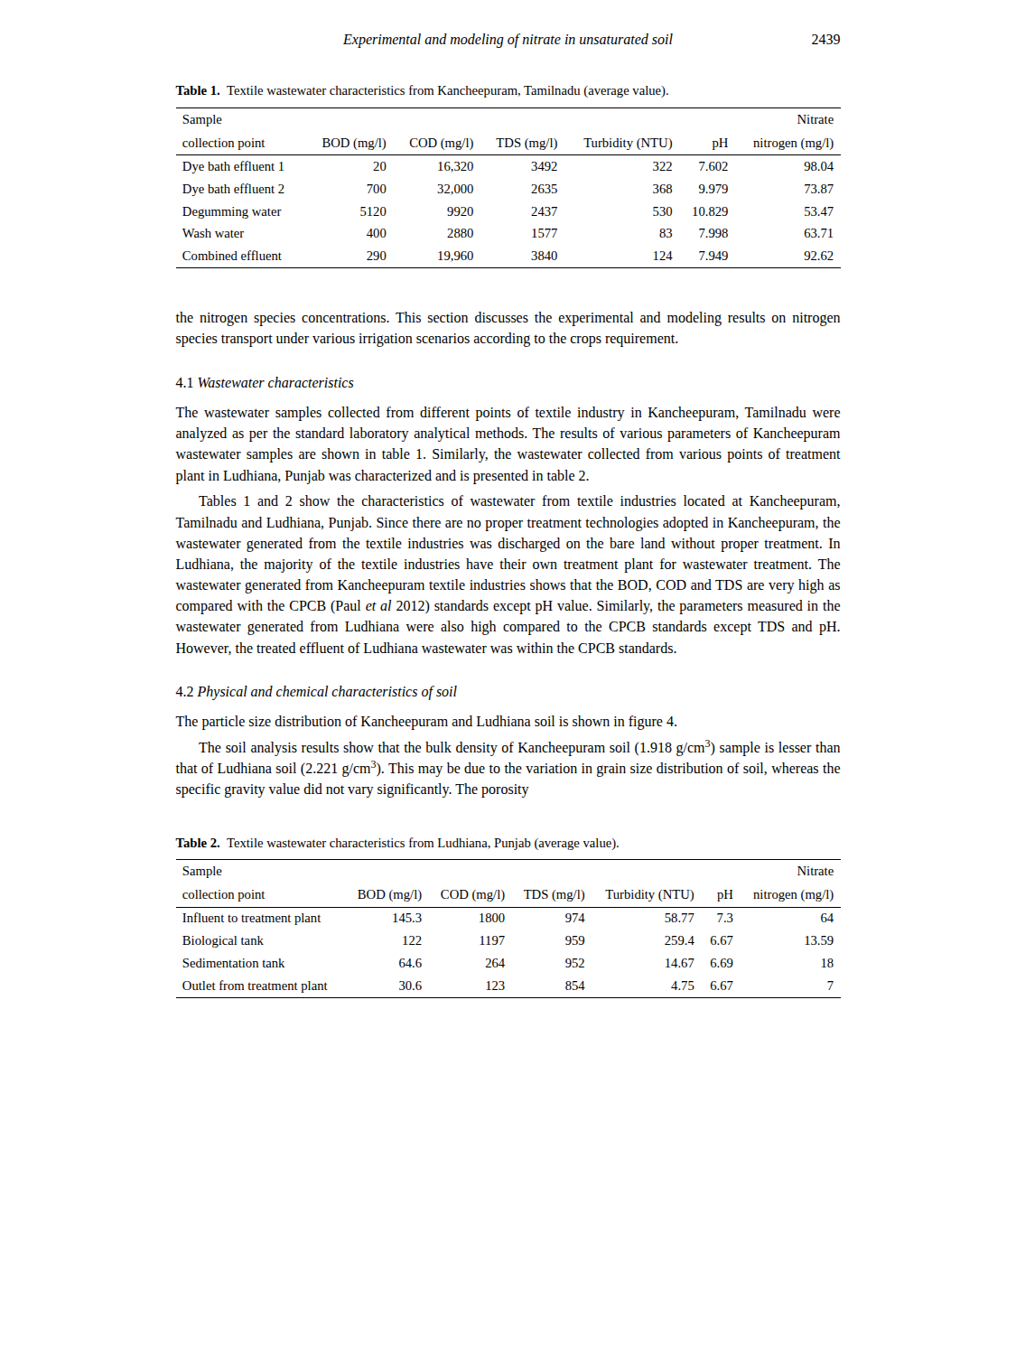Experimental and modeling of nitrate in unsaturated soil 2439
Table 1. Textile wastewater characteristics from Kancheepuram, Tamilnadu (average value).
| Sample | | | | | | Nitrate |
| --- | --- | --- | --- | --- | --- | --- |
| collection point | BOD (mg/l) | COD (mg/l) | TDS (mg/l) | Turbidity (NTU) | pH | nitrogen (mg/l) |
| Dye bath effluent 1 | 20 | 16,320 | 3492 | 322 | 7.602 | 98.04 |
| Dye bath effluent 2 | 700 | 32,000 | 2635 | 368 | 9.979 | 73.87 |
| Degumming water | 5120 | 9920 | 2437 | 530 | 10.829 | 53.47 |
| Wash water | 400 | 2880 | 1577 | 83 | 7.998 | 63.71 |
| Combined effluent | 290 | 19,960 | 3840 | 124 | 7.949 | 92.62 |
the nitrogen species concentrations. This section discusses the experimental and modeling results on nitrogen species transport under various irrigation scenarios according to the crops requirement.
4.1 Wastewater characteristics
The wastewater samples collected from different points of textile industry in Kancheepuram, Tamilnadu were analyzed as per the standard laboratory analytical methods. The results of various parameters of Kancheepuram wastewater samples are shown in table 1. Similarly, the wastewater collected from various points of treatment plant in Ludhiana, Punjab was characterized and is presented in table 2.
Tables 1 and 2 show the characteristics of wastewater from textile industries located at Kancheepuram, Tamilnadu and Ludhiana, Punjab. Since there are no proper treatment technologies adopted in Kancheepuram, the wastewater generated from the textile industries was discharged on the bare land without proper treatment. In Ludhiana, the majority of the textile industries have their own treatment plant for wastewater treatment. The wastewater generated from Kancheepuram textile industries shows that the BOD, COD and TDS are very high as compared with the CPCB (Paul et al 2012) standards except pH value. Similarly, the parameters measured in the wastewater generated from Ludhiana were also high compared to the CPCB standards except TDS and pH. However, the treated effluent of Ludhiana wastewater was within the CPCB standards.
4.2 Physical and chemical characteristics of soil
The particle size distribution of Kancheepuram and Ludhiana soil is shown in figure 4.
The soil analysis results show that the bulk density of Kancheepuram soil (1.918 g/cm3) sample is lesser than that of Ludhiana soil (2.221 g/cm3). This may be due to the variation in grain size distribution of soil, whereas the specific gravity value did not vary significantly. The porosity
Table 2. Textile wastewater characteristics from Ludhiana, Punjab (average value).
| Sample | | | | | | Nitrate |
| --- | --- | --- | --- | --- | --- | --- |
| collection point | BOD (mg/l) | COD (mg/l) | TDS (mg/l) | Turbidity (NTU) | pH | nitrogen (mg/l) |
| Influent to treatment plant | 145.3 | 1800 | 974 | 58.77 | 7.3 | 64 |
| Biological tank | 122 | 1197 | 959 | 259.4 | 6.67 | 13.59 |
| Sedimentation tank | 64.6 | 264 | 952 | 14.67 | 6.69 | 18 |
| Outlet from treatment plant | 30.6 | 123 | 854 | 4.75 | 6.67 | 7 |